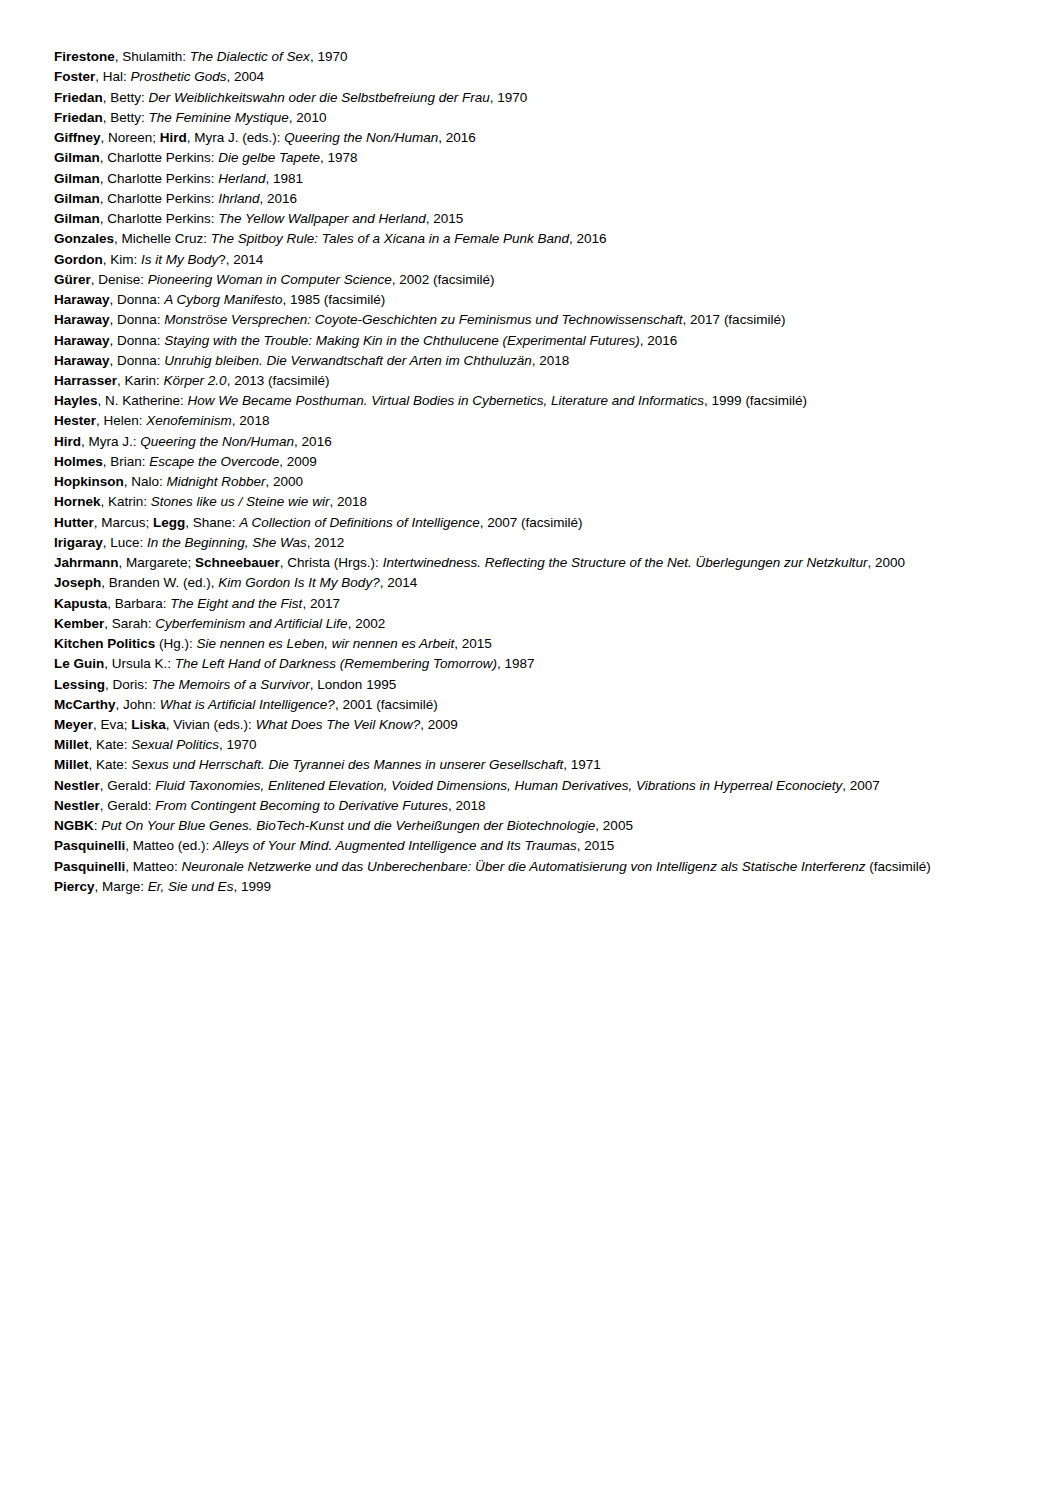Firestone, Shulamith: The Dialectic of Sex, 1970
Foster, Hal: Prosthetic Gods, 2004
Friedan, Betty: Der Weiblichkeitswahn oder die Selbstbefreiung der Frau, 1970
Friedan, Betty: The Feminine Mystique, 2010
Giffney, Noreen; Hird, Myra J. (eds.): Queering the Non/Human, 2016
Gilman, Charlotte Perkins: Die gelbe Tapete, 1978
Gilman, Charlotte Perkins: Herland, 1981
Gilman, Charlotte Perkins: Ihrland, 2016
Gilman, Charlotte Perkins: The Yellow Wallpaper and Herland, 2015
Gonzales, Michelle Cruz: The Spitboy Rule: Tales of a Xicana in a Female Punk Band, 2016
Gordon, Kim: Is it My Body?, 2014
Gürer, Denise: Pioneering Woman in Computer Science, 2002 (facsimilé)
Haraway, Donna: A Cyborg Manifesto, 1985 (facsimilé)
Haraway, Donna: Monströse Versprechen: Coyote-Geschichten zu Feminismus und Technowissenschaft, 2017 (facsimilé)
Haraway, Donna: Staying with the Trouble: Making Kin in the Chthulucene (Experimental Futures), 2016
Haraway, Donna: Unruhig bleiben. Die Verwandtschaft der Arten im Chthuluzän, 2018
Harrasser, Karin: Körper 2.0, 2013 (facsimilé)
Hayles, N. Katherine: How We Became Posthuman. Virtual Bodies in Cybernetics, Literature and Informatics, 1999 (facsimilé)
Hester, Helen: Xenofeminism, 2018
Hird, Myra J.: Queering the Non/Human, 2016
Holmes, Brian: Escape the Overcode, 2009
Hopkinson, Nalo: Midnight Robber, 2000
Hornek, Katrin: Stones like us / Steine wie wir, 2018
Hutter, Marcus; Legg, Shane: A Collection of Definitions of Intelligence, 2007 (facsimilé)
Irigaray, Luce: In the Beginning, She Was, 2012
Jahrmann, Margarete; Schneebauer, Christa (Hrgs.): Intertwinedness. Reflecting the Structure of the Net. Überlegungen zur Netzkultur, 2000
Joseph, Branden W. (ed.), Kim Gordon Is It My Body?, 2014
Kapusta, Barbara: The Eight and the Fist, 2017
Kember, Sarah: Cyberfeminism and Artificial Life, 2002
Kitchen Politics (Hg.): Sie nennen es Leben, wir nennen es Arbeit, 2015
Le Guin, Ursula K.: The Left Hand of Darkness (Remembering Tomorrow), 1987
Lessing, Doris: The Memoirs of a Survivor, London 1995
McCarthy, John: What is Artificial Intelligence?, 2001 (facsimilé)
Meyer, Eva; Liska, Vivian (eds.): What Does The Veil Know?, 2009
Millet, Kate: Sexual Politics, 1970
Millet, Kate: Sexus und Herrschaft. Die Tyrannei des Mannes in unserer Gesellschaft, 1971
Nestler, Gerald: Fluid Taxonomies, Enlitened Elevation, Voided Dimensions, Human Derivatives, Vibrations in Hyperreal Econociety, 2007
Nestler, Gerald: From Contingent Becoming to Derivative Futures, 2018
NGBK: Put On Your Blue Genes. BioTech-Kunst und die Verheißungen der Biotechnologie, 2005
Pasquinelli, Matteo (ed.): Alleys of Your Mind. Augmented Intelligence and Its Traumas, 2015
Pasquinelli, Matteo: Neuronale Netzwerke und das Unberechenbare: Über die Automatisierung von Intelligenz als Statische Interferenz (facsimilé)
Piercy, Marge: Er, Sie und Es, 1999